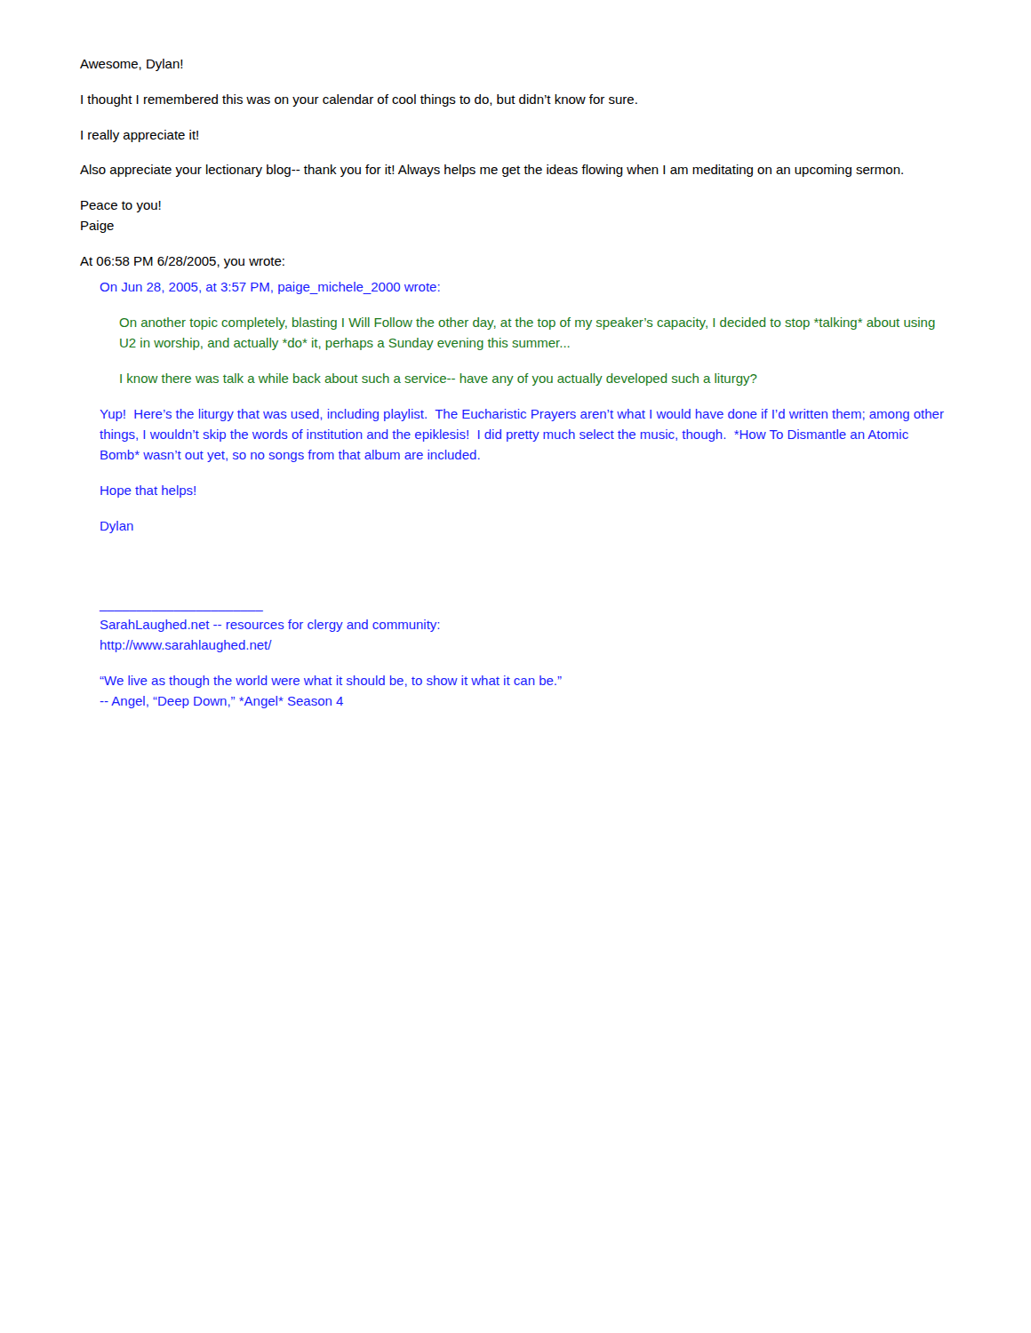Awesome, Dylan!
I thought I remembered this was on your calendar of cool things to do, but didn’t know for sure.
I really appreciate it!
Also appreciate your lectionary blog-- thank you for it! Always helps me get the ideas flowing when I am meditating on an upcoming sermon.
Peace to you!
Paige
At 06:58 PM 6/28/2005, you wrote:
On Jun 28, 2005, at 3:57 PM, paige_michele_2000 wrote:
On another topic completely, blasting I Will Follow the other day, at the top of my speaker’s capacity, I decided to stop *talking* about using U2 in worship, and actually *do* it, perhaps a Sunday evening this summer...
I know there was talk a while back about such a service-- have any of you actually developed such a liturgy?
Yup! Here’s the liturgy that was used, including playlist. The Eucharistic Prayers aren’t what I would have done if I’d written them; among other things, I wouldn’t skip the words of institution and the epiklesis! I did pretty much select the music, though. *How To Dismantle an Atomic Bomb* wasn’t out yet, so no songs from that album are included.
Hope that helps!
Dylan
______________________
SarahLaughed.net -- resources for clergy and community:
http://www.sarahlaughed.net/
“We live as though the world were what it should be, to show it what it can be.”
-- Angel, “Deep Down,” *Angel* Season 4